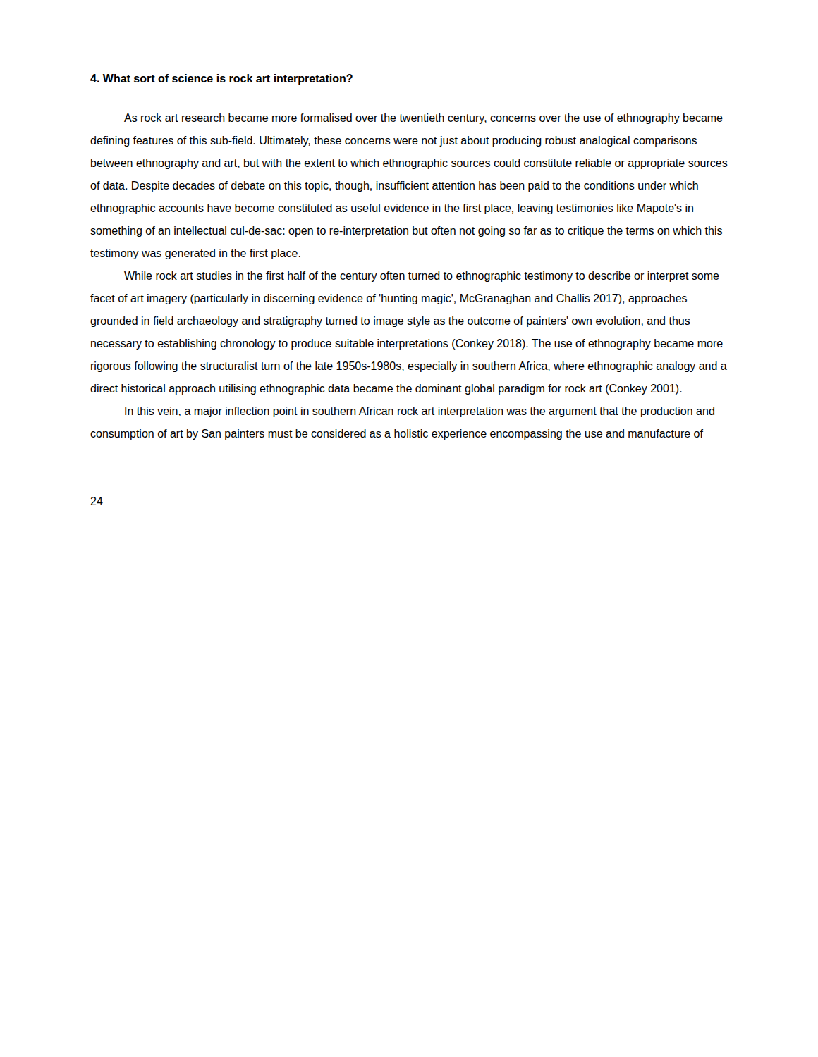4. What sort of science is rock art interpretation?
As rock art research became more formalised over the twentieth century, concerns over the use of ethnography became defining features of this sub-field. Ultimately, these concerns were not just about producing robust analogical comparisons between ethnography and art, but with the extent to which ethnographic sources could constitute reliable or appropriate sources of data. Despite decades of debate on this topic, though, insufficient attention has been paid to the conditions under which ethnographic accounts have become constituted as useful evidence in the first place, leaving testimonies like Mapote's in something of an intellectual cul-de-sac: open to re-interpretation but often not going so far as to critique the terms on which this testimony was generated in the first place.
While rock art studies in the first half of the century often turned to ethnographic testimony to describe or interpret some facet of art imagery (particularly in discerning evidence of 'hunting magic', McGranaghan and Challis 2017), approaches grounded in field archaeology and stratigraphy turned to image style as the outcome of painters' own evolution, and thus necessary to establishing chronology to produce suitable interpretations (Conkey 2018). The use of ethnography became more rigorous following the structuralist turn of the late 1950s-1980s, especially in southern Africa, where ethnographic analogy and a direct historical approach utilising ethnographic data became the dominant global paradigm for rock art (Conkey 2001).
In this vein, a major inflection point in southern African rock art interpretation was the argument that the production and consumption of art by San painters must be considered as a holistic experience encompassing the use and manufacture of
24